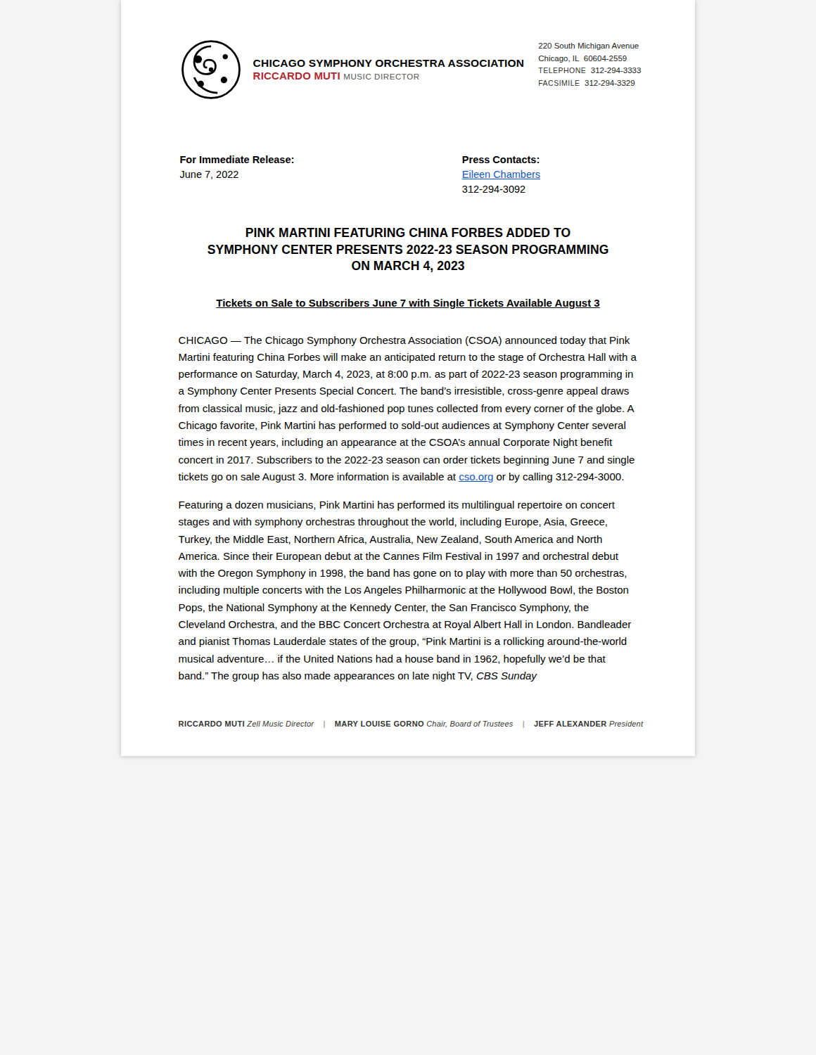CHICAGO SYMPHONY ORCHESTRA ASSOCIATION
RICCARDO MUTI MUSIC DIRECTOR
220 South Michigan Avenue
Chicago, IL 60604-2559
TELEPHONE 312-294-3333
FACSIMILE 312-294-3329
For Immediate Release:
June 7, 2022
Press Contacts:
Eileen Chambers
312-294-3092
PINK MARTINI FEATURING CHINA FORBES ADDED TO
SYMPHONY CENTER PRESENTS 2022-23 SEASON PROGRAMMING
ON MARCH 4, 2023
Tickets on Sale to Subscribers June 7 with Single Tickets Available August 3
CHICAGO — The Chicago Symphony Orchestra Association (CSOA) announced today that Pink Martini featuring China Forbes will make an anticipated return to the stage of Orchestra Hall with a performance on Saturday, March 4, 2023, at 8:00 p.m. as part of 2022-23 season programming in a Symphony Center Presents Special Concert. The band’s irresistible, cross-genre appeal draws from classical music, jazz and old-fashioned pop tunes collected from every corner of the globe. A Chicago favorite, Pink Martini has performed to sold-out audiences at Symphony Center several times in recent years, including an appearance at the CSOA’s annual Corporate Night benefit concert in 2017. Subscribers to the 2022-23 season can order tickets beginning June 7 and single tickets go on sale August 3. More information is available at cso.org or by calling 312-294-3000.
Featuring a dozen musicians, Pink Martini has performed its multilingual repertoire on concert stages and with symphony orchestras throughout the world, including Europe, Asia, Greece, Turkey, the Middle East, Northern Africa, Australia, New Zealand, South America and North America. Since their European debut at the Cannes Film Festival in 1997 and orchestral debut with the Oregon Symphony in 1998, the band has gone on to play with more than 50 orchestras, including multiple concerts with the Los Angeles Philharmonic at the Hollywood Bowl, the Boston Pops, the National Symphony at the Kennedy Center, the San Francisco Symphony, the Cleveland Orchestra, and the BBC Concert Orchestra at Royal Albert Hall in London. Bandleader and pianist Thomas Lauderdale states of the group, “Pink Martini is a rollicking around-the-world musical adventure… if the United Nations had a house band in 1962, hopefully we’d be that band.” The group has also made appearances on late night TV, CBS Sunday
RICCARDO MUTI Zell Music Director | MARY LOUISE GORNO Chair, Board of Trustees | JEFF ALEXANDER President